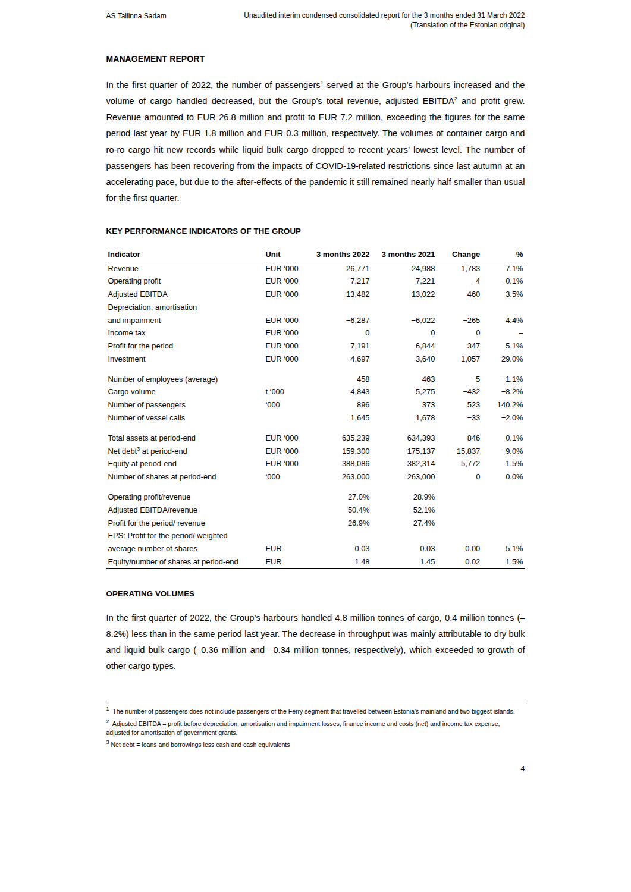AS Tallinna Sadam
Unaudited interim condensed consolidated report for the 3 months ended 31 March 2022
(Translation of the Estonian original)
MANAGEMENT REPORT
In the first quarter of 2022, the number of passengers1 served at the Group’s harbours increased and the volume of cargo handled decreased, but the Group’s total revenue, adjusted EBITDA2 and profit grew. Revenue amounted to EUR 26.8 million and profit to EUR 7.2 million, exceeding the figures for the same period last year by EUR 1.8 million and EUR 0.3 million, respectively. The volumes of container cargo and ro-ro cargo hit new records while liquid bulk cargo dropped to recent years’ lowest level. The number of passengers has been recovering from the impacts of COVID-19-related restrictions since last autumn at an accelerating pace, but due to the after-effects of the pandemic it still remained nearly half smaller than usual for the first quarter.
KEY PERFORMANCE INDICATORS OF THE GROUP
| Indicator | Unit | 3 months 2022 | 3 months 2021 | Change | % |
| --- | --- | --- | --- | --- | --- |
| Revenue | EUR ‘000 | 26,771 | 24,988 | 1,783 | 7.1% |
| Operating profit | EUR ‘000 | 7,217 | 7,221 | −4 | −0.1% |
| Adjusted EBITDA | EUR ‘000 | 13,482 | 13,022 | 460 | 3.5% |
| Depreciation, amortisation | | | | | |
| and impairment | EUR ‘000 | −6,287 | −6,022 | −265 | 4.4% |
| Income tax | EUR ‘000 | 0 | 0 | 0 | – |
| Profit for the period | EUR ‘000 | 7,191 | 6,844 | 347 | 5.1% |
| Investment | EUR ‘000 | 4,697 | 3,640 | 1,057 | 29.0% |
| Number of employees (average) | | 458 | 463 | −5 | −1.1% |
| Cargo volume | t ‘000 | 4,843 | 5,275 | −432 | −8.2% |
| Number of passengers | ‘000 | 896 | 373 | 523 | 140.2% |
| Number of vessel calls | | 1,645 | 1,678 | −33 | −2.0% |
| Total assets at period-end | EUR ‘000 | 635,239 | 634,393 | 846 | 0.1% |
| Net debt 3 at period-end | EUR ‘000 | 159,300 | 175,137 | −15,837 | −9.0% |
| Equity at period-end | EUR ‘000 | 388,086 | 382,314 | 5,772 | 1.5% |
| Number of shares at period-end | ‘000 | 263,000 | 263,000 | 0 | 0.0% |
| Operating profit/revenue | | 27.0% | 28.9% | | |
| Adjusted EBITDA/revenue | | 50.4% | 52.1% | | |
| Profit for the period/ revenue | | 26.9% | 27.4% | | |
| EPS: Profit for the period/ weighted | | | | | |
| average number of shares | EUR | 0.03 | 0.03 | 0.00 | 5.1% |
| Equity/number of shares at period-end | EUR | 1.48 | 1.45 | 0.02 | 1.5% |
OPERATING VOLUMES
In the first quarter of 2022, the Group’s harbours handled 4.8 million tonnes of cargo, 0.4 million tonnes (–8.2%) less than in the same period last year. The decrease in throughput was mainly attributable to dry bulk and liquid bulk cargo (–0.36 million and –0.34 million tonnes, respectively), which exceeded to growth of other cargo types.
1 The number of passengers does not include passengers of the Ferry segment that travelled between Estonia’s mainland and two biggest islands.
2 Adjusted EBITDA = profit before depreciation, amortisation and impairment losses, finance income and costs (net) and income tax expense, adjusted for amortisation of government grants.
3 Net debt = loans and borrowings less cash and cash equivalents
4